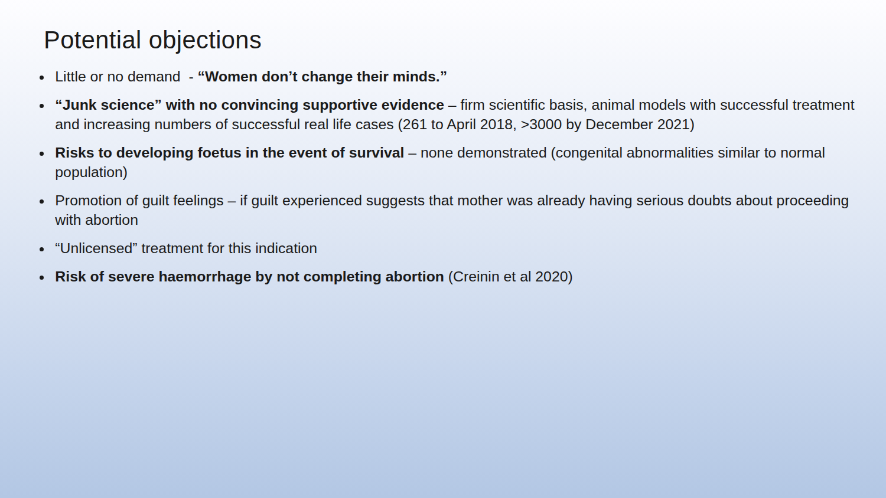Potential objections
Little or no demand - “Women don’t change their minds.”
“Junk science” with no convincing supportive evidence – firm scientific basis, animal models with successful treatment and increasing numbers of successful real life cases (261 to April 2018, >3000 by December 2021)
Risks to developing foetus in the event of survival – none demonstrated (congenital abnormalities similar to normal population)
Promotion of guilt feelings – if guilt experienced suggests that mother was already having serious doubts about proceeding with abortion
“Unlicensed” treatment for this indication
Risk of severe haemorrhage by not completing abortion (Creinin et al 2020)